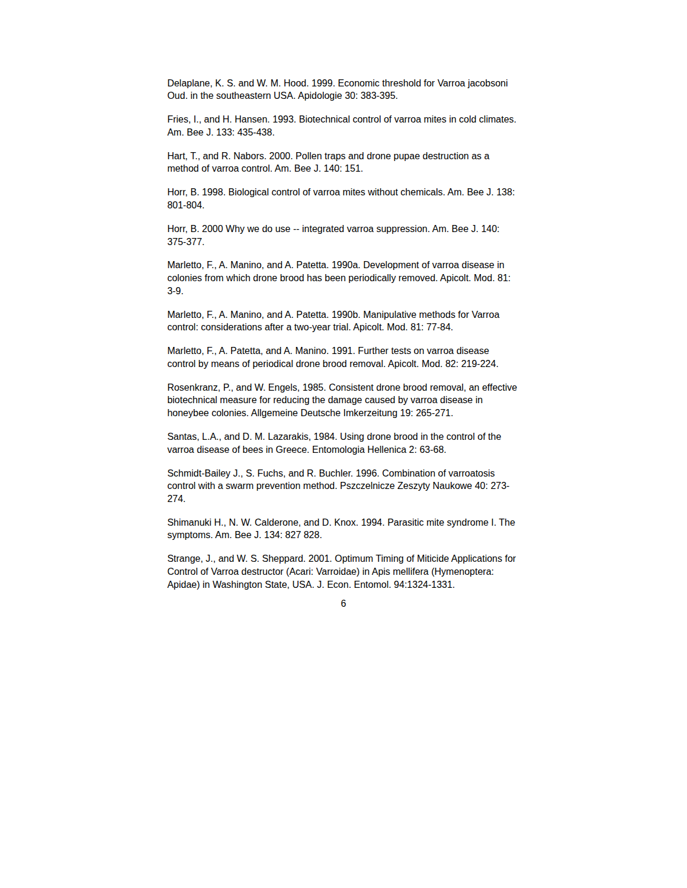Delaplane, K. S. and W. M. Hood. 1999. Economic threshold for Varroa jacobsoni Oud. in the southeastern USA. Apidologie 30: 383-395.
Fries, I., and H. Hansen. 1993. Biotechnical control of varroa mites in cold climates. Am. Bee J. 133: 435-438.
Hart, T., and R. Nabors. 2000. Pollen traps and drone pupae destruction as a method of varroa control. Am. Bee J. 140: 151.
Horr, B. 1998. Biological control of varroa mites without chemicals. Am. Bee J. 138: 801-804.
Horr, B. 2000 Why we do use -- integrated varroa suppression. Am. Bee J. 140: 375-377.
Marletto, F., A. Manino, and A. Patetta. 1990a. Development of varroa disease in colonies from which drone brood has been periodically removed. Apicolt. Mod. 81: 3-9.
Marletto, F., A. Manino, and A. Patetta. 1990b. Manipulative methods for Varroa control: considerations after a two-year trial. Apicolt. Mod. 81: 77-84.
Marletto, F., A. Patetta, and A. Manino. 1991. Further tests on varroa disease control by means of periodical drone brood removal. Apicolt. Mod. 82: 219-224.
Rosenkranz, P., and W. Engels, 1985. Consistent drone brood removal, an effective biotechnical measure for reducing the damage caused by varroa disease in honeybee colonies. Allgemeine Deutsche Imkerzeitung 19: 265-271.
Santas, L.A., and D. M. Lazarakis, 1984. Using drone brood in the control of the varroa disease of bees in Greece. Entomologia Hellenica 2: 63-68.
Schmidt-Bailey J., S. Fuchs, and R. Buchler. 1996. Combination of varroatosis control with a swarm prevention method. Pszczelnicze Zeszyty Naukowe 40: 273-274.
Shimanuki H., N. W. Calderone, and D. Knox. 1994. Parasitic mite syndrome I. The symptoms. Am. Bee J. 134: 827 828.
Strange, J., and W. S. Sheppard. 2001. Optimum Timing of Miticide Applications for Control of Varroa destructor (Acari: Varroidae) in Apis mellifera (Hymenoptera: Apidae) in Washington State, USA. J. Econ. Entomol. 94:1324-1331.
6